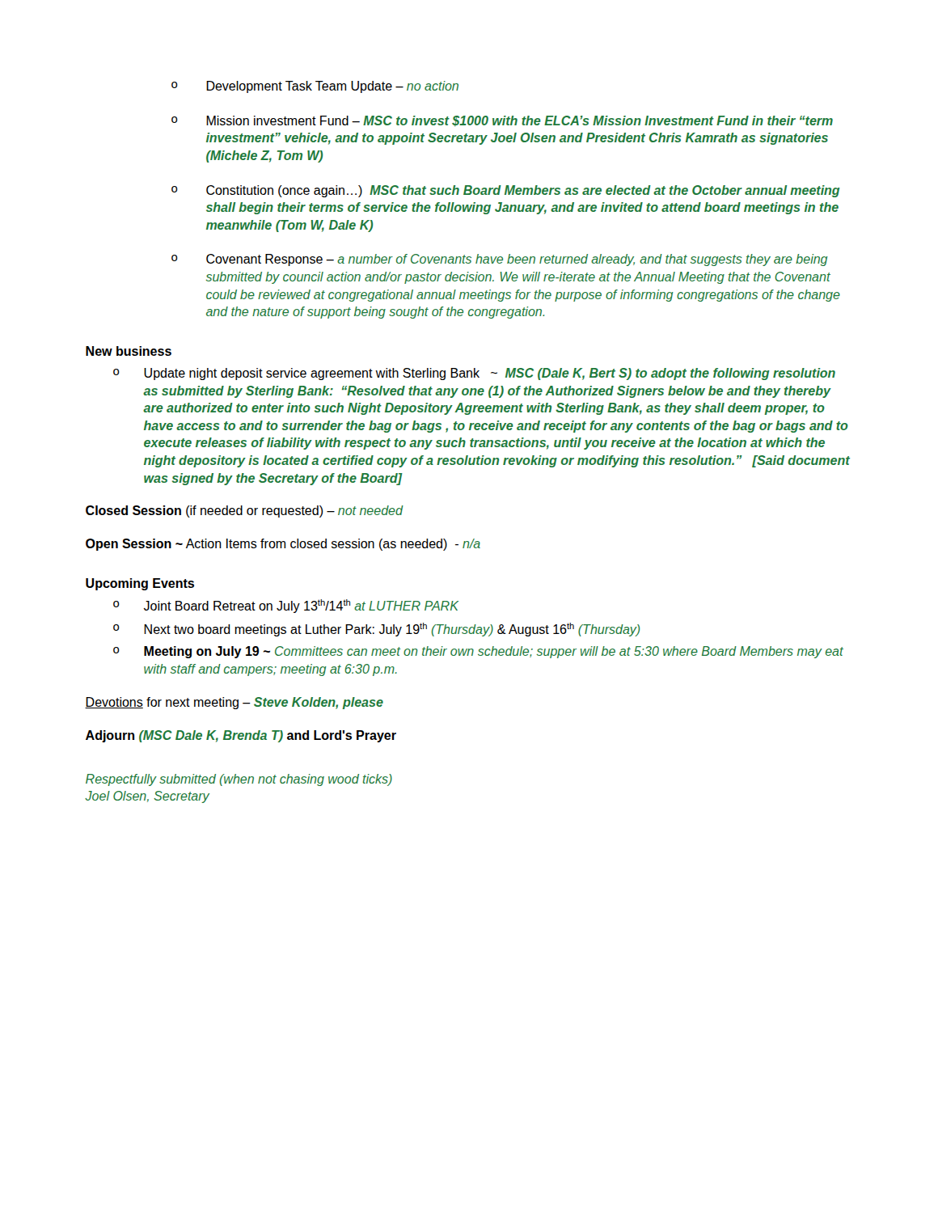Development Task Team Update – no action
Mission investment Fund – MSC to invest $1000 with the ELCA’s Mission Investment Fund in their “term investment” vehicle, and to appoint Secretary Joel Olsen and President Chris Kamrath as signatories (Michele Z, Tom W)
Constitution (once again…) MSC that such Board Members as are elected at the October annual meeting shall begin their terms of service the following January, and are invited to attend board meetings in the meanwhile (Tom W, Dale K)
Covenant Response – a number of Covenants have been returned already, and that suggests they are being submitted by council action and/or pastor decision. We will re-iterate at the Annual Meeting that the Covenant could be reviewed at congregational annual meetings for the purpose of informing congregations of the change and the nature of support being sought of the congregation.
New business
Update night deposit service agreement with Sterling Bank ~ MSC (Dale K, Bert S) to adopt the following resolution as submitted by Sterling Bank: “Resolved that any one (1) of the Authorized Signers below be and they thereby are authorized to enter into such Night Depository Agreement with Sterling Bank, as they shall deem proper, to have access to and to surrender the bag or bags , to receive and receipt for any contents of the bag or bags and to execute releases of liability with respect to any such transactions, until you receive at the location at which the night depository is located a certified copy of a resolution revoking or modifying this resolution.” [Said document was signed by the Secretary of the Board]
Closed Session (if needed or requested) – not needed
Open Session ~ Action Items from closed session (as needed) - n/a
Upcoming Events
Joint Board Retreat on July 13th/14th at LUTHER PARK
Next two board meetings at Luther Park: July 19th (Thursday) & August 16th (Thursday)
Meeting on July 19 ~ Committees can meet on their own schedule; supper will be at 5:30 where Board Members may eat with staff and campers; meeting at 6:30 p.m.
Devotions for next meeting – Steve Kolden, please
Adjourn (MSC Dale K, Brenda T) and Lord's Prayer
Respectfully submitted (when not chasing wood ticks)
Joel Olsen, Secretary